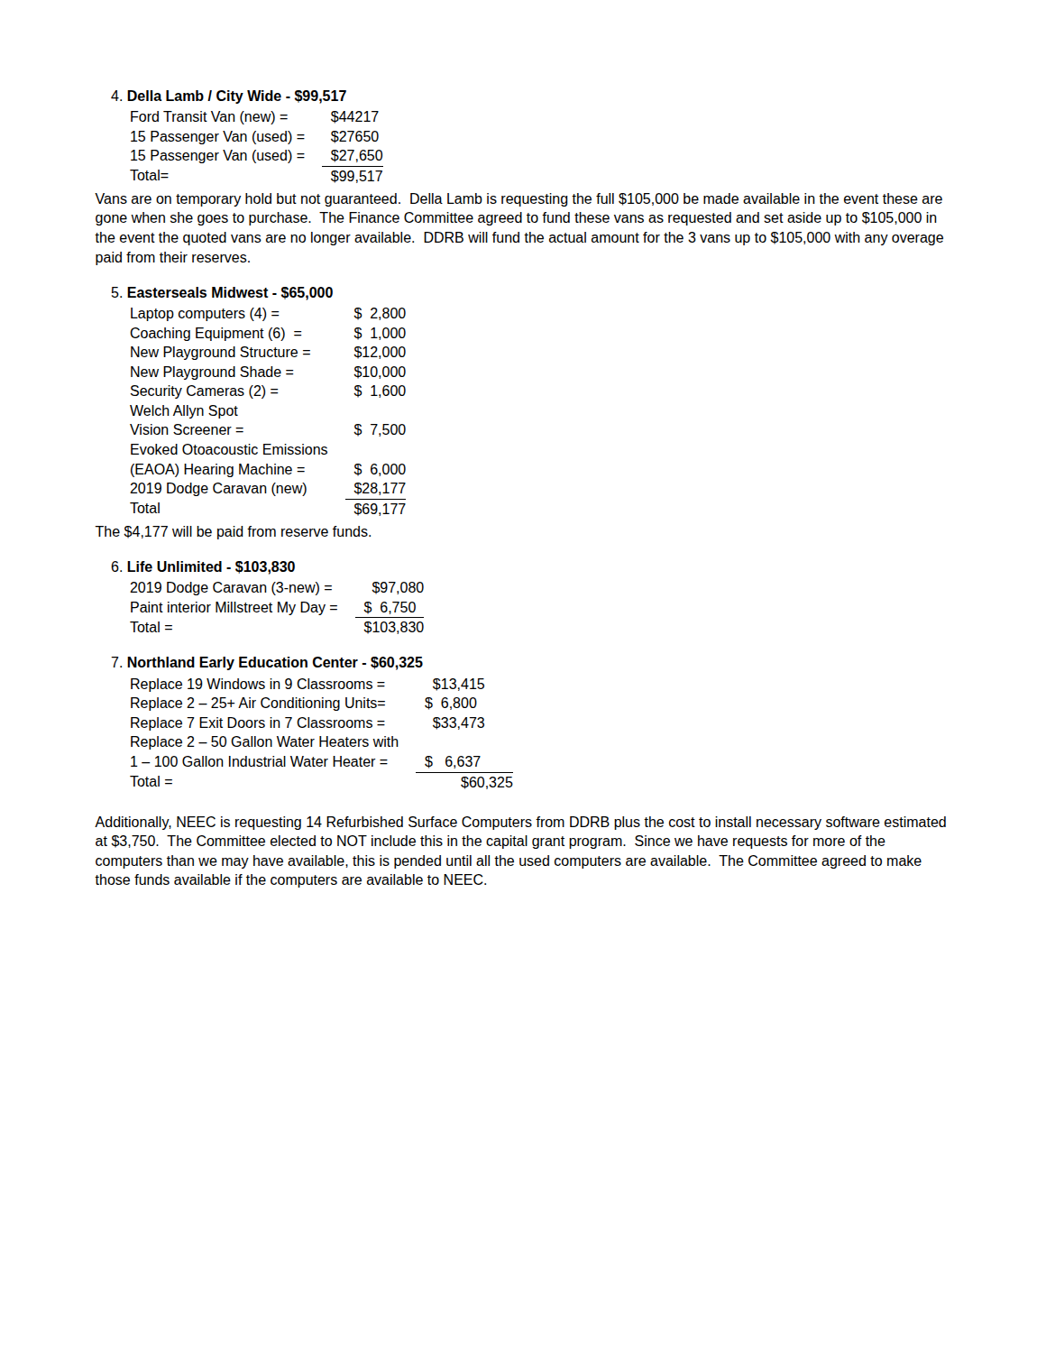Della Lamb / City Wide - $99,517
| Ford Transit Van (new) = | $44217 |
| 15 Passenger Van (used) = | $27650 |
| 15 Passenger Van (used) = | $27,650 |
| Total= | $99,517 |
Vans are on temporary hold but not guaranteed. Della Lamb is requesting the full $105,000 be made available in the event these are gone when she goes to purchase. The Finance Committee agreed to fund these vans as requested and set aside up to $105,000 in the event the quoted vans are no longer available. DDRB will fund the actual amount for the 3 vans up to $105,000 with any overage paid from their reserves.
Easterseals Midwest - $65,000
| Laptop computers (4) = | $ 2,800 |
| Coaching Equipment (6) = | $ 1,000 |
| New Playground Structure = | $12,000 |
| New Playground Shade = | $10,000 |
| Security Cameras (2) = | $ 1,600 |
| Welch Allyn Spot | |
| Vision Screener = | $ 7,500 |
| Evoked Otoacoustic Emissions | |
| (EAOA) Hearing Machine = | $ 6,000 |
| 2019 Dodge Caravan (new) | $28,177 |
| Total | $69,177 |
The $4,177 will be paid from reserve funds.
Life Unlimited - $103,830
| 2019 Dodge Caravan (3-new) = | $97,080 |
| Paint interior Millstreet My Day = | $ 6,750 |
| Total = | $103,830 |
Northland Early Education Center - $60,325
| Replace 19 Windows in 9 Classrooms = | $13,415 |
| Replace 2 – 25+ Air Conditioning Units= | $ 6,800 |
| Replace 7 Exit Doors in 7 Classrooms = | $33,473 |
| Replace 2 – 50 Gallon Water Heaters with | |
| 1 – 100 Gallon Industrial Water Heater = | $ 6,637 |
| Total = | $60,325 |
Additionally, NEEC is requesting 14 Refurbished Surface Computers from DDRB plus the cost to install necessary software estimated at $3,750. The Committee elected to NOT include this in the capital grant program. Since we have requests for more of the computers than we may have available, this is pended until all the used computers are available. The Committee agreed to make those funds available if the computers are available to NEEC.